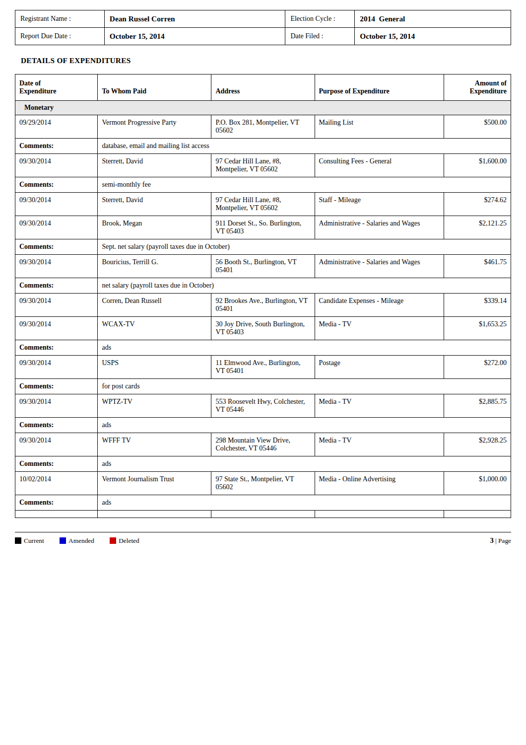| Registrant Name : | Dean Russel Corren | Election Cycle : | 2014 General |
| Report Due Date : | October 15, 2014 | Date Filed : | October 15, 2014 |
DETAILS OF EXPENDITURES
| Date of Expenditure | To Whom Paid | Address | Purpose of Expenditure | Amount of Expenditure |
| --- | --- | --- | --- | --- |
| Monetary |
| 09/29/2014 | Vermont Progressive Party | P.O. Box 281, Montpelier, VT 05602 | Mailing List | $500.00 |
| Comments: | database, email and mailing list access |
| 09/30/2014 | Sterrett, David | 97 Cedar Hill Lane, #8, Montpelier, VT 05602 | Consulting Fees - General | $1,600.00 |
| Comments: | semi-monthly fee |
| 09/30/2014 | Sterrett, David | 97 Cedar Hill Lane, #8, Montpelier, VT 05602 | Staff - Mileage | $274.62 |
| 09/30/2014 | Brook, Megan | 911 Dorset St., So. Burlington, VT 05403 | Administrative - Salaries and Wages | $2,121.25 |
| Comments: | Sept. net salary (payroll taxes due in October) |
| 09/30/2014 | Bouricius, Terrill G. | 56 Booth St., Burlington, VT 05401 | Administrative - Salaries and Wages | $461.75 |
| Comments: | net salary (payroll taxes due in October) |
| 09/30/2014 | Corren, Dean Russell | 92 Brookes Ave., Burlington, VT 05401 | Candidate Expenses - Mileage | $339.14 |
| 09/30/2014 | WCAX-TV | 30 Joy Drive, South Burlington, VT 05403 | Media - TV | $1,653.25 |
| Comments: | ads |
| 09/30/2014 | USPS | 11 Elmwood Ave., Burlington, VT 05401 | Postage | $272.00 |
| Comments: | for post cards |
| 09/30/2014 | WPTZ-TV | 553 Roosevelt Hwy, Colchester, VT 05446 | Media - TV | $2,885.75 |
| Comments: | ads |
| 09/30/2014 | WFFF TV | 298 Mountain View Drive, Colchester, VT 05446 | Media - TV | $2,928.25 |
| Comments: | ads |
| 10/02/2014 | Vermont Journalism Trust | 97 State St., Montpelier, VT 05602 | Media - Online Advertising | $1,000.00 |
| Comments: | ads |
Current Amended Deleted
3 | Page